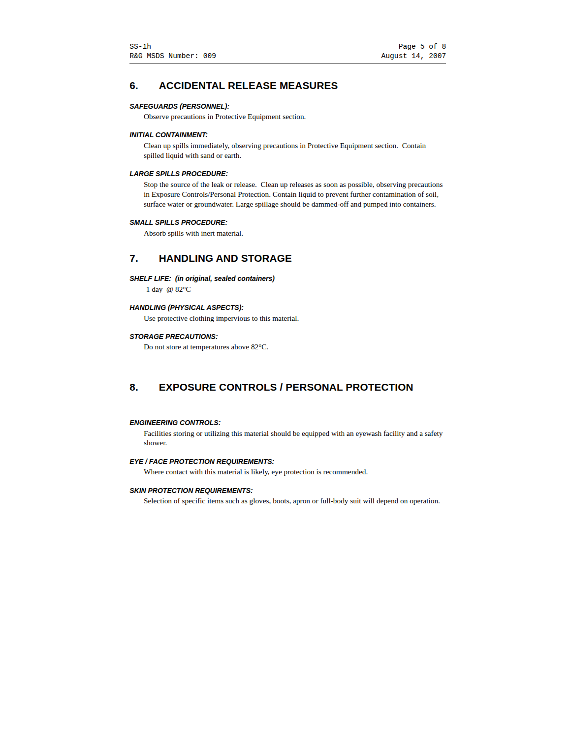SS-1h Page 5 of 8
R&G MSDS Number: 009 August 14, 2007
6. ACCIDENTAL RELEASE MEASURES
SAFEGUARDS (PERSONNEL):
Observe precautions in Protective Equipment section.
INITIAL CONTAINMENT:
Clean up spills immediately, observing precautions in Protective Equipment section. Contain spilled liquid with sand or earth.
LARGE SPILLS PROCEDURE:
Stop the source of the leak or release. Clean up releases as soon as possible, observing precautions in Exposure Controls/Personal Protection. Contain liquid to prevent further contamination of soil, surface water or groundwater. Large spillage should be dammed-off and pumped into containers.
SMALL SPILLS PROCEDURE:
Absorb spills with inert material.
7. HANDLING AND STORAGE
SHELF LIFE: (in original, sealed containers)
1 day @ 82°C
HANDLING (PHYSICAL ASPECTS):
Use protective clothing impervious to this material.
STORAGE PRECAUTIONS:
Do not store at temperatures above 82°C.
8. EXPOSURE CONTROLS / PERSONAL PROTECTION
ENGINEERING CONTROLS:
Facilities storing or utilizing this material should be equipped with an eyewash facility and a safety shower.
EYE / FACE PROTECTION REQUIREMENTS:
Where contact with this material is likely, eye protection is recommended.
SKIN PROTECTION REQUIREMENTS:
Selection of specific items such as gloves, boots, apron or full-body suit will depend on operation.